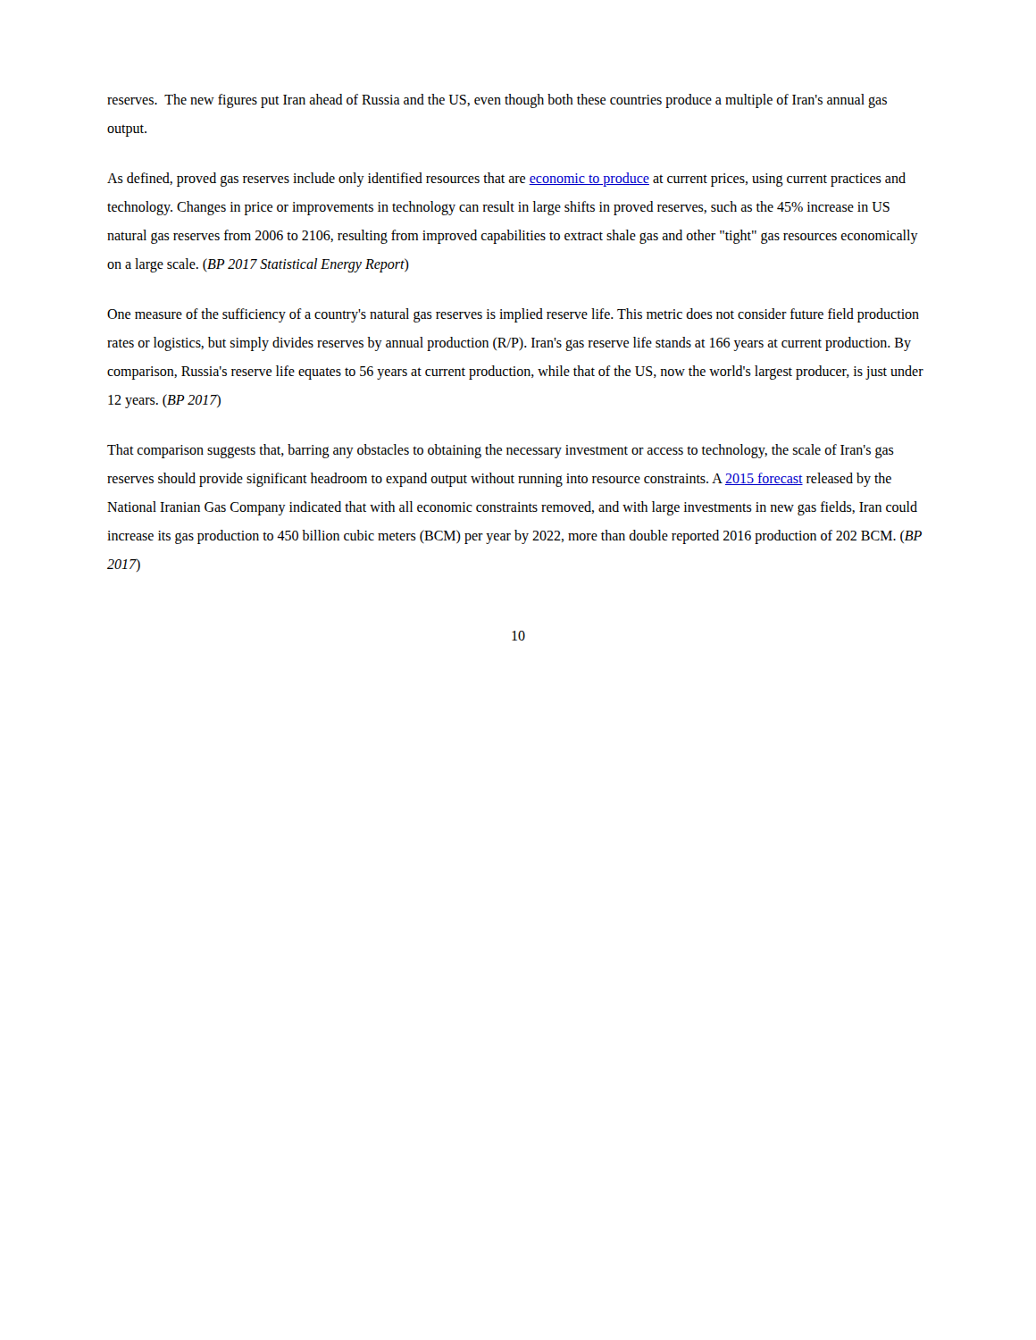reserves. The new figures put Iran ahead of Russia and the US, even though both these countries produce a multiple of Iran's annual gas output.
As defined, proved gas reserves include only identified resources that are economic to produce at current prices, using current practices and technology. Changes in price or improvements in technology can result in large shifts in proved reserves, such as the 45% increase in US natural gas reserves from 2006 to 2106, resulting from improved capabilities to extract shale gas and other "tight" gas resources economically on a large scale. (BP 2017 Statistical Energy Report)
One measure of the sufficiency of a country's natural gas reserves is implied reserve life. This metric does not consider future field production rates or logistics, but simply divides reserves by annual production (R/P). Iran's gas reserve life stands at 166 years at current production. By comparison, Russia's reserve life equates to 56 years at current production, while that of the US, now the world's largest producer, is just under 12 years. (BP 2017)
That comparison suggests that, barring any obstacles to obtaining the necessary investment or access to technology, the scale of Iran's gas reserves should provide significant headroom to expand output without running into resource constraints. A 2015 forecast released by the National Iranian Gas Company indicated that with all economic constraints removed, and with large investments in new gas fields, Iran could increase its gas production to 450 billion cubic meters (BCM) per year by 2022, more than double reported 2016 production of 202 BCM. (BP 2017)
10